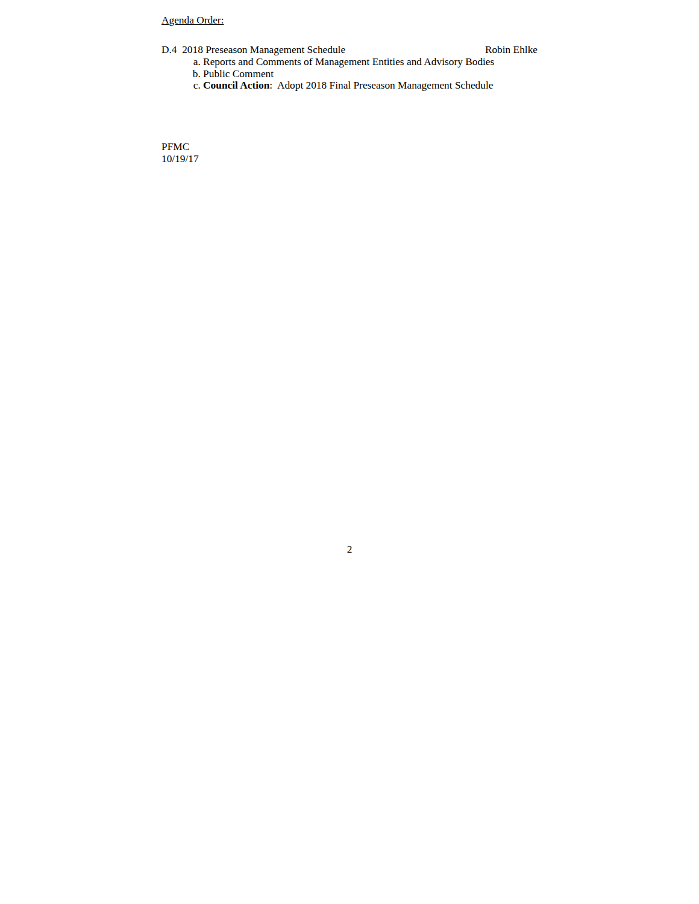Agenda Order:
D.4 2018 Preseason Management Schedule Robin Ehlke
Reports and Comments of Management Entities and Advisory Bodies
Public Comment
Council Action: Adopt 2018 Final Preseason Management Schedule
PFMC
10/19/17
2